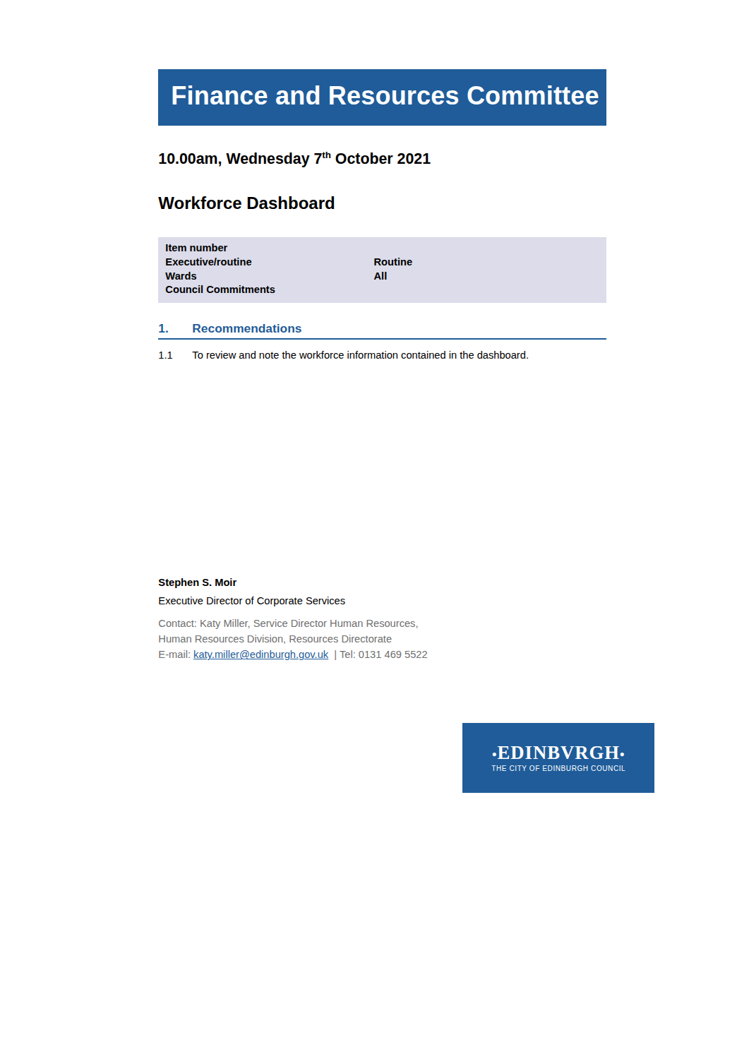Finance and Resources Committee
10.00am, Wednesday 7th October 2021
Workforce Dashboard
| Item number | |
| Executive/routine | Routine |
| Wards | All |
| Council Commitments | |
1. Recommendations
1.1 To review and note the workforce information contained in the dashboard.
Stephen S. Moir
Executive Director of Corporate Services
Contact: Katy Miller, Service Director Human Resources,
Human Resources Division, Resources Directorate
E-mail: katy.miller@edinburgh.gov.uk | Tel: 0131 469 5522
•EDINBVRGH•
The City of Edinburgh Council